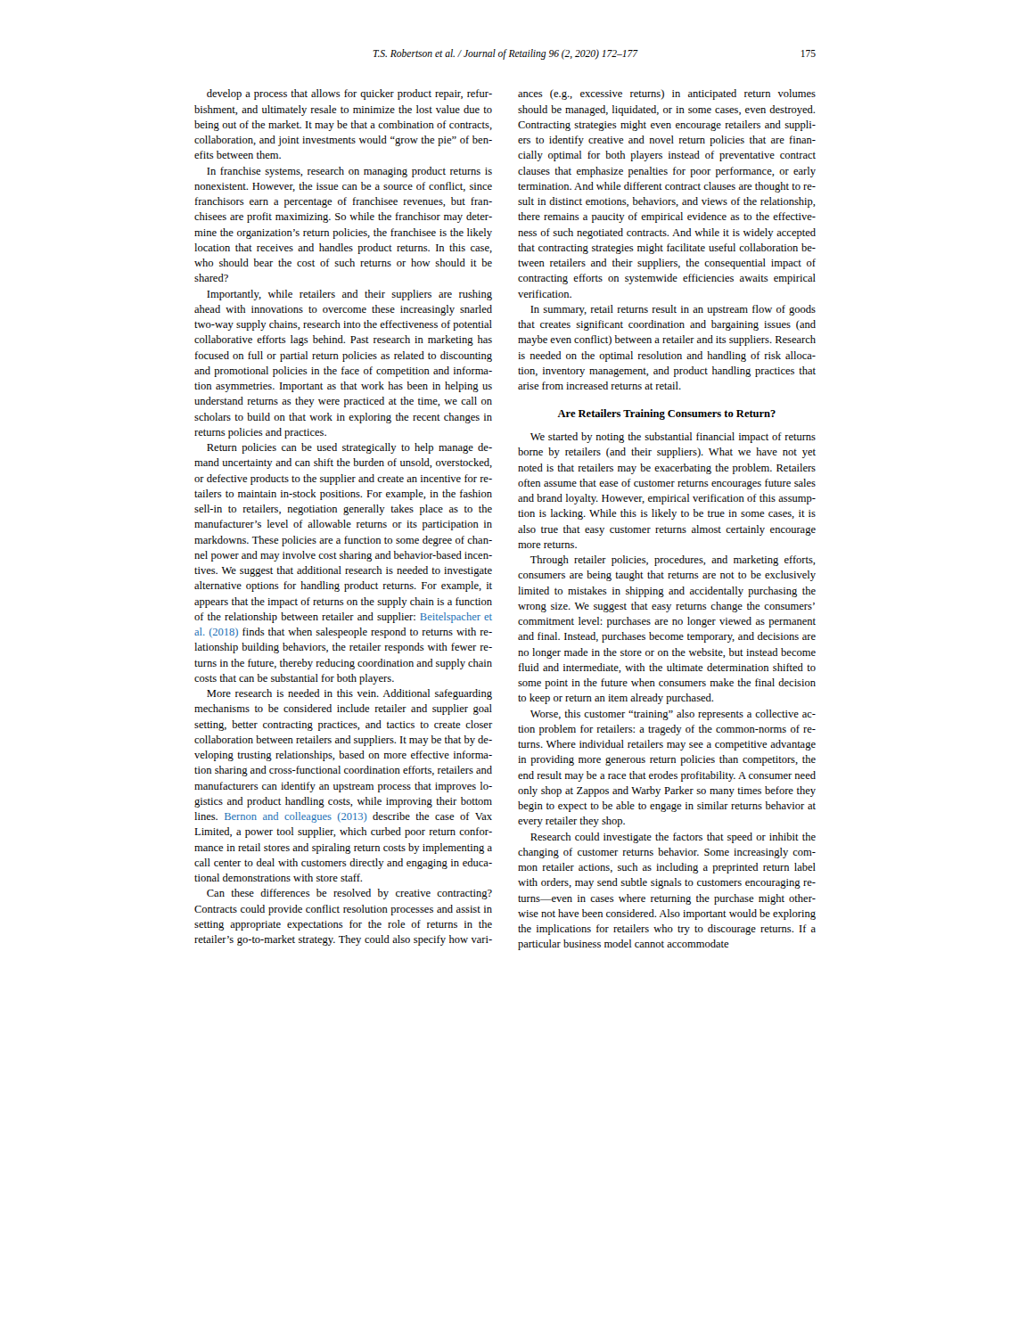T.S. Robertson et al. / Journal of Retailing 96 (2, 2020) 172–177 175
develop a process that allows for quicker product repair, refurbishment, and ultimately resale to minimize the lost value due to being out of the market. It may be that a combination of contracts, collaboration, and joint investments would “grow the pie” of benefits between them.
In franchise systems, research on managing product returns is nonexistent. However, the issue can be a source of conflict, since franchisors earn a percentage of franchisee revenues, but franchisees are profit maximizing. So while the franchisor may determine the organization’s return policies, the franchisee is the likely location that receives and handles product returns. In this case, who should bear the cost of such returns or how should it be shared?
Importantly, while retailers and their suppliers are rushing ahead with innovations to overcome these increasingly snarled two-way supply chains, research into the effectiveness of potential collaborative efforts lags behind. Past research in marketing has focused on full or partial return policies as related to discounting and promotional policies in the face of competition and information asymmetries. Important as that work has been in helping us understand returns as they were practiced at the time, we call on scholars to build on that work in exploring the recent changes in returns policies and practices.
Return policies can be used strategically to help manage demand uncertainty and can shift the burden of unsold, overstocked, or defective products to the supplier and create an incentive for retailers to maintain in-stock positions. For example, in the fashion sell-in to retailers, negotiation generally takes place as to the manufacturer’s level of allowable returns or its participation in markdowns. These policies are a function to some degree of channel power and may involve cost sharing and behavior-based incentives. We suggest that additional research is needed to investigate alternative options for handling product returns. For example, it appears that the impact of returns on the supply chain is a function of the relationship between retailer and supplier: Beitelspacher et al. (2018) finds that when salespeople respond to returns with relationship building behaviors, the retailer responds with fewer returns in the future, thereby reducing coordination and supply chain costs that can be substantial for both players.
More research is needed in this vein. Additional safeguarding mechanisms to be considered include retailer and supplier goal setting, better contracting practices, and tactics to create closer collaboration between retailers and suppliers. It may be that by developing trusting relationships, based on more effective information sharing and cross-functional coordination efforts, retailers and manufacturers can identify an upstream process that improves logistics and product handling costs, while improving their bottom lines. Bernon and colleagues (2013) describe the case of Vax Limited, a power tool supplier, which curbed poor return conformance in retail stores and spiraling return costs by implementing a call center to deal with customers directly and engaging in educational demonstrations with store staff.
Can these differences be resolved by creative contracting? Contracts could provide conflict resolution processes and assist in setting appropriate expectations for the role of returns in the retailer’s go-to-market strategy. They could also specify how variances (e.g., excessive returns) in anticipated return volumes should be managed, liquidated, or in some cases, even destroyed. Contracting strategies might even encourage retailers and suppliers to identify creative and novel return policies that are financially optimal for both players instead of preventative contract clauses that emphasize penalties for poor performance, or early termination. And while different contract clauses are thought to result in distinct emotions, behaviors, and views of the relationship, there remains a paucity of empirical evidence as to the effectiveness of such negotiated contracts. And while it is widely accepted that contracting strategies might facilitate useful collaboration between retailers and their suppliers, the consequential impact of contracting efforts on systemwide efficiencies awaits empirical verification.
In summary, retail returns result in an upstream flow of goods that creates significant coordination and bargaining issues (and maybe even conflict) between a retailer and its suppliers. Research is needed on the optimal resolution and handling of risk allocation, inventory management, and product handling practices that arise from increased returns at retail.
Are Retailers Training Consumers to Return?
We started by noting the substantial financial impact of returns borne by retailers (and their suppliers). What we have not yet noted is that retailers may be exacerbating the problem. Retailers often assume that ease of customer returns encourages future sales and brand loyalty. However, empirical verification of this assumption is lacking. While this is likely to be true in some cases, it is also true that easy customer returns almost certainly encourage more returns.
Through retailer policies, procedures, and marketing efforts, consumers are being taught that returns are not to be exclusively limited to mistakes in shipping and accidentally purchasing the wrong size. We suggest that easy returns change the consumers’ commitment level: purchases are no longer viewed as permanent and final. Instead, purchases become temporary, and decisions are no longer made in the store or on the website, but instead become fluid and intermediate, with the ultimate determination shifted to some point in the future when consumers make the final decision to keep or return an item already purchased.
Worse, this customer “training” also represents a collective action problem for retailers: a tragedy of the common-norms of returns. Where individual retailers may see a competitive advantage in providing more generous return policies than competitors, the end result may be a race that erodes profitability. A consumer need only shop at Zappos and Warby Parker so many times before they begin to expect to be able to engage in similar returns behavior at every retailer they shop.
Research could investigate the factors that speed or inhibit the changing of customer returns behavior. Some increasingly common retailer actions, such as including a preprinted return label with orders, may send subtle signals to customers encouraging returns—even in cases where returning the purchase might otherwise not have been considered. Also important would be exploring the implications for retailers who try to discourage returns. If a particular business model cannot accommodate